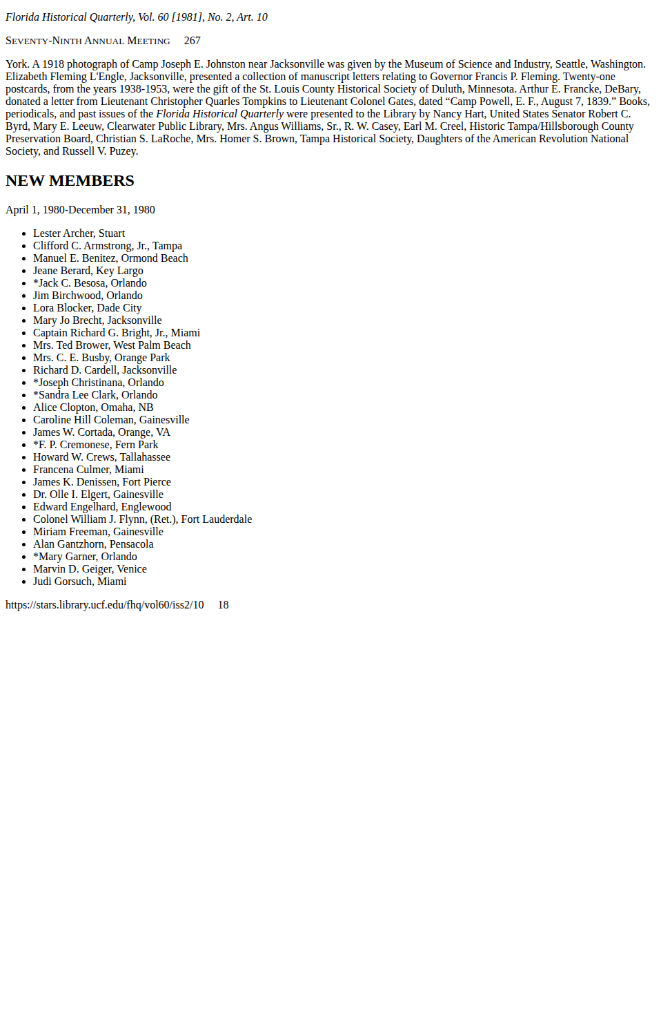Florida Historical Quarterly, Vol. 60 [1981], No. 2, Art. 10
SEVENTY-NINTH ANNUAL MEETING 267
York. A 1918 photograph of Camp Joseph E. Johnston near Jacksonville was given by the Museum of Science and Industry, Seattle, Washington. Elizabeth Fleming L'Engle, Jacksonville, presented a collection of manuscript letters relating to Governor Francis P. Fleming. Twenty-one postcards, from the years 1938-1953, were the gift of the St. Louis County Historical Society of Duluth, Minnesota. Arthur E. Francke, DeBary, donated a letter from Lieutenant Christopher Quarles Tompkins to Lieutenant Colonel Gates, dated “Camp Powell, E. F., August 7, 1839.” Books, periodicals, and past issues of the Florida Historical Quarterly were presented to the Library by Nancy Hart, United States Senator Robert C. Byrd, Mary E. Leeuw, Clearwater Public Library, Mrs. Angus Williams, Sr., R. W. Casey, Earl M. Creel, Historic Tampa/Hillsborough County Preservation Board, Christian S. LaRoche, Mrs. Homer S. Brown, Tampa Historical Society, Daughters of the American Revolution National Society, and Russell V. Puzey.
NEW MEMBERS
April 1, 1980-December 31, 1980
Lester Archer, Stuart
Clifford C. Armstrong, Jr., Tampa
Manuel E. Benitez, Ormond Beach
Jeane Berard, Key Largo
*Jack C. Besosa, Orlando
Jim Birchwood, Orlando
Lora Blocker, Dade City
Mary Jo Brecht, Jacksonville
Captain Richard G. Bright, Jr., Miami
Mrs. Ted Brower, West Palm Beach
Mrs. C. E. Busby, Orange Park
Richard D. Cardell, Jacksonville
*Joseph Christinana, Orlando
*Sandra Lee Clark, Orlando
Alice Clopton, Omaha, NB
Caroline Hill Coleman, Gainesville
James W. Cortada, Orange, VA
*F. P. Cremonese, Fern Park
Howard W. Crews, Tallahassee
Francena Culmer, Miami
James K. Denissen, Fort Pierce
Dr. Olle I. Elgert, Gainesville
Edward Engelhard, Englewood
Colonel William J. Flynn, (Ret.), Fort Lauderdale
Miriam Freeman, Gainesville
Alan Gantzhorn, Pensacola
*Mary Garner, Orlando
Marvin D. Geiger, Venice
Judi Gorsuch, Miami
https://stars.library.ucf.edu/fhq/vol60/iss2/10 18